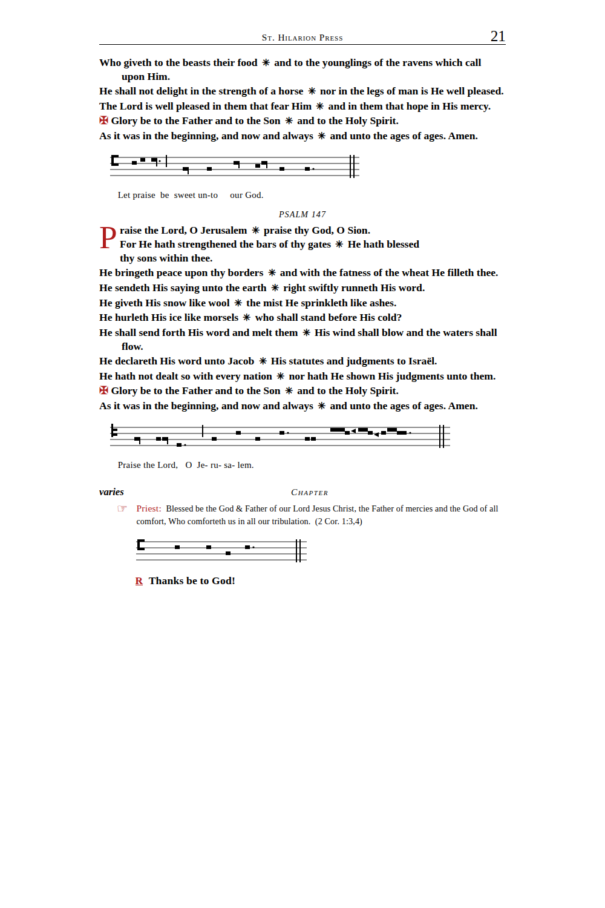St. Hilarion Press 21
Who giveth to the beasts their food ✳ and to the younglings of the ravens which call upon Him.
He shall not delight in the strength of a horse ✳ nor in the legs of man is He well pleased.
The Lord is well pleased in them that fear Him ✳ and in them that hope in His mercy.
✠ Glory be to the Father and to the Son ✳ and to the Holy Spirit.
As it was in the beginning, and now and always ✳ and unto the ages of ages. Amen.
Let praise be sweet un-to our God.
PSALM 147
P raise the Lord, O Jerusalem ✳ praise thy God, O Sion. For He hath strengthened the bars of thy gates ✳ He hath blessed thy sons within thee.
He bringeth peace upon thy borders ✳ and with the fatness of the wheat He filleth thee.
He sendeth His saying unto the earth ✳ right swiftly runneth His word.
He giveth His snow like wool ✳ the mist He sprinkleth like ashes.
He hurleth His ice like morsels ✳ who shall stand before His cold?
He shall send forth His word and melt them ✳ His wind shall blow and the waters shall flow.
He declareth His word unto Jacob ✳ His statutes and judgments to Israël.
He hath not dealt so with every nation ✳ nor hath He shown His judgments unto them.
✠ Glory be to the Father and to the Son ✳ and to the Holy Spirit.
As it was in the beginning, and now and always ✳ and unto the ages of ages. Amen.
Praise the Lord, O Je- ru- sa- lem.
varies
Chapter
☞
Priest: Blessed be the God & Father of our Lord Jesus Christ, the Father of mercies and the God of all comfort, Who comforteth us in all our tribulation. (2 Cor. 1:3,4)
R Thanks be to God!